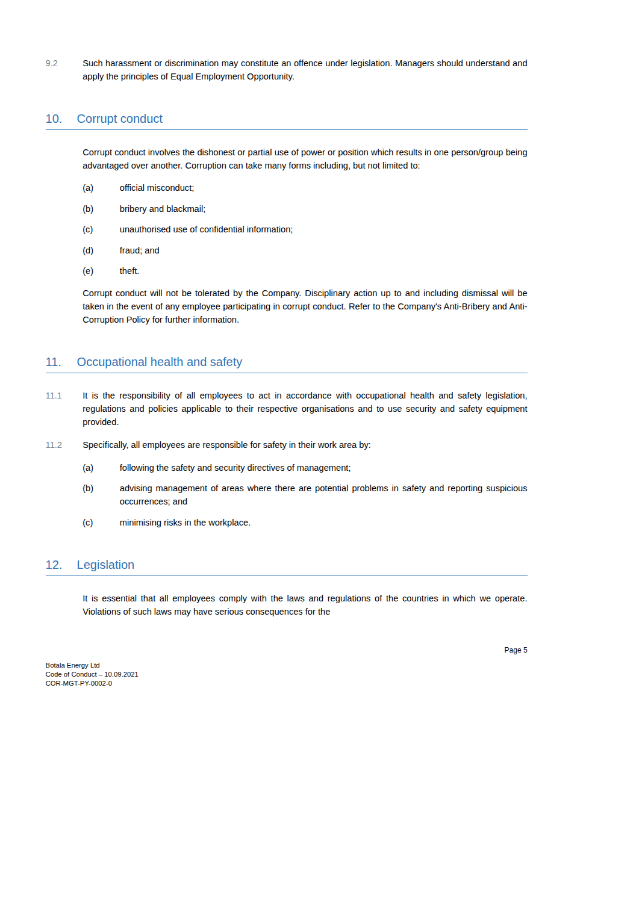9.2
Such harassment or discrimination may constitute an offence under legislation. Managers should understand and apply the principles of Equal Employment Opportunity.
10. Corrupt conduct
Corrupt conduct involves the dishonest or partial use of power or position which results in one person/group being advantaged over another. Corruption can take many forms including, but not limited to:
(a) official misconduct;
(b) bribery and blackmail;
(c) unauthorised use of confidential information;
(d) fraud; and
(e) theft.
Corrupt conduct will not be tolerated by the Company. Disciplinary action up to and including dismissal will be taken in the event of any employee participating in corrupt conduct. Refer to the Company's Anti-Bribery and Anti-Corruption Policy for further information.
11. Occupational health and safety
11.1
It is the responsibility of all employees to act in accordance with occupational health and safety legislation, regulations and policies applicable to their respective organisations and to use security and safety equipment provided.
11.2
Specifically, all employees are responsible for safety in their work area by:
(a) following the safety and security directives of management;
(b) advising management of areas where there are potential problems in safety and reporting suspicious occurrences; and
(c) minimising risks in the workplace.
12. Legislation
It is essential that all employees comply with the laws and regulations of the countries in which we operate. Violations of such laws may have serious consequences for the
Page 5
Botala Energy Ltd
Code of Conduct – 10.09.2021
COR-MGT-PY-0002-0